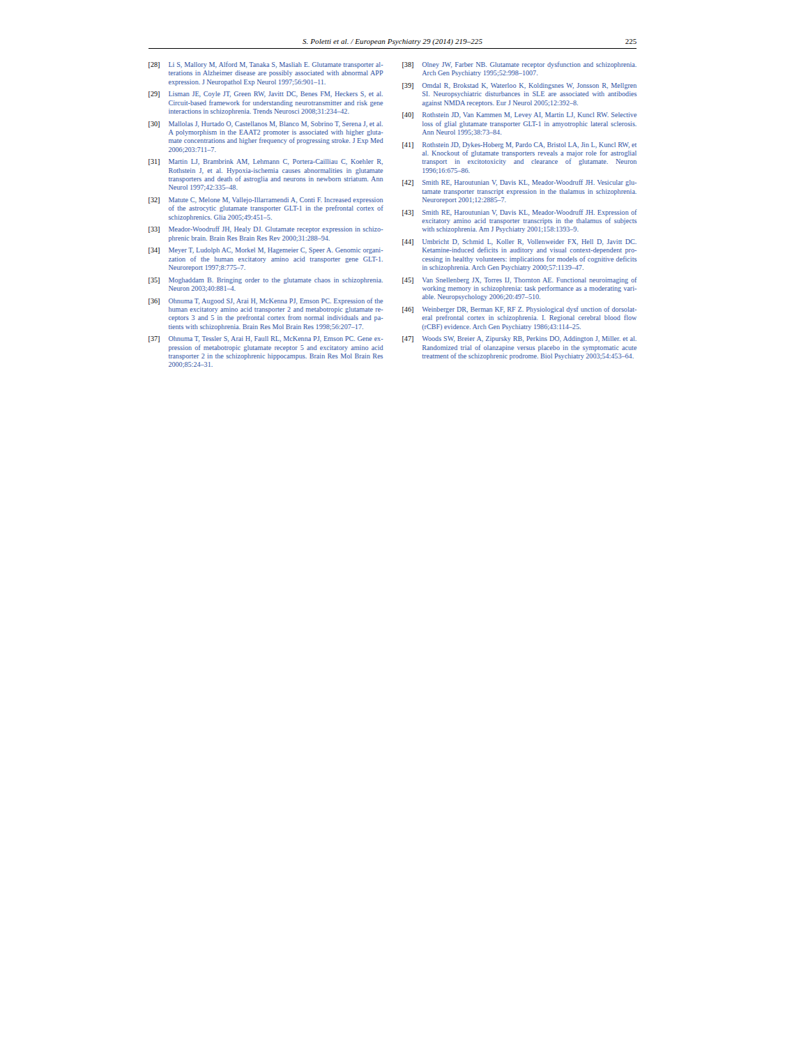S. Poletti et al. / European Psychiatry 29 (2014) 219–225 225
Li S, Mallory M, Alford M, Tanaka S, Masliah E. Glutamate transporter alterations in Alzheimer disease are possibly associated with abnormal APP expression. J Neuropathol Exp Neurol 1997;56:901–11.
Lisman JE, Coyle JT, Green RW, Javitt DC, Benes FM, Heckers S, et al. Circuit-based framework for understanding neurotransmitter and risk gene interactions in schizophrenia. Trends Neurosci 2008;31:234–42.
Mallolas J, Hurtado O, Castellanos M, Blanco M, Sobrino T, Serena J, et al. A polymorphism in the EAAT2 promoter is associated with higher glutamate concentrations and higher frequency of progressing stroke. J Exp Med 2006;203:711–7.
Martin LJ, Brambrink AM, Lehmann C, Portera-Cailliau C, Koehler R, Rothstein J, et al. Hypoxia-ischemia causes abnormalities in glutamate transporters and death of astroglia and neurons in newborn striatum. Ann Neurol 1997;42:335–48.
Matute C, Melone M, Vallejo-Illarramendi A, Conti F. Increased expression of the astrocytic glutamate transporter GLT-1 in the prefrontal cortex of schizophrenics. Glia 2005;49:451–5.
Meador-Woodruff JH, Healy DJ. Glutamate receptor expression in schizophrenic brain. Brain Res Brain Res Rev 2000;31:288–94.
Meyer T, Ludolph AC, Morkel M, Hagemeier C, Speer A. Genomic organization of the human excitatory amino acid transporter gene GLT-1. Neuroreport 1997;8:775–7.
Moghaddam B. Bringing order to the glutamate chaos in schizophrenia. Neuron 2003;40:881–4.
Ohnuma T, Augood SJ, Arai H, McKenna PJ, Emson PC. Expression of the human excitatory amino acid transporter 2 and metabotropic glutamate receptors 3 and 5 in the prefrontal cortex from normal individuals and patients with schizophrenia. Brain Res Mol Brain Res 1998;56:207–17.
Ohnuma T, Tessler S, Arai H, Faull RL, McKenna PJ, Emson PC. Gene expression of metabotropic glutamate receptor 5 and excitatory amino acid transporter 2 in the schizophrenic hippocampus. Brain Res Mol Brain Res 2000;85:24–31.
Olney JW, Farber NB. Glutamate receptor dysfunction and schizophrenia. Arch Gen Psychiatry 1995;52:998–1007.
Omdal R, Brokstad K, Waterloo K, Koldingsnes W, Jonsson R, Mellgren SI. Neuropsychiatric disturbances in SLE are associated with antibodies against NMDA receptors. Eur J Neurol 2005;12:392–8.
Rothstein JD, Van Kammen M, Levey AI, Martin LJ, Kuncl RW. Selective loss of glial glutamate transporter GLT-1 in amyotrophic lateral sclerosis. Ann Neurol 1995;38:73–84.
Rothstein JD, Dykes-Hoberg M, Pardo CA, Bristol LA, Jin L, Kuncl RW, et al. Knockout of glutamate transporters reveals a major role for astroglial transport in excitotoxicity and clearance of glutamate. Neuron 1996;16:675–86.
Smith RE, Haroutunian V, Davis KL, Meador-Woodruff JH. Vesicular glutamate transporter transcript expression in the thalamus in schizophrenia. Neuroreport 2001;12:2885–7.
Smith RE, Haroutunian V, Davis KL, Meador-Woodruff JH. Expression of excitatory amino acid transporter transcripts in the thalamus of subjects with schizophrenia. Am J Psychiatry 2001;158:1393–9.
Umbricht D, Schmid L, Koller R, Vollenweider FX, Hell D, Javitt DC. Ketamine-induced deficits in auditory and visual context-dependent processing in healthy volunteers: implications for models of cognitive deficits in schizophrenia. Arch Gen Psychiatry 2000;57:1139–47.
Van Snellenberg JX, Torres IJ, Thornton AE. Functional neuroimaging of working memory in schizophrenia: task performance as a moderating variable. Neuropsychology 2006;20:497–510.
Weinberger DR, Berman KF, RF Z. Physiological dysf unction of dorsolateral prefrontal cortex in schizophrenia. I. Regional cerebral blood flow (rCBF) evidence. Arch Gen Psychiatry 1986;43:114–25.
Woods SW, Breier A, Zipursky RB, Perkins DO, Addington J, Miller. et al. Randomized trial of olanzapine versus placebo in the symptomatic acute treatment of the schizophrenic prodrome. Biol Psychiatry 2003;54:453–64.